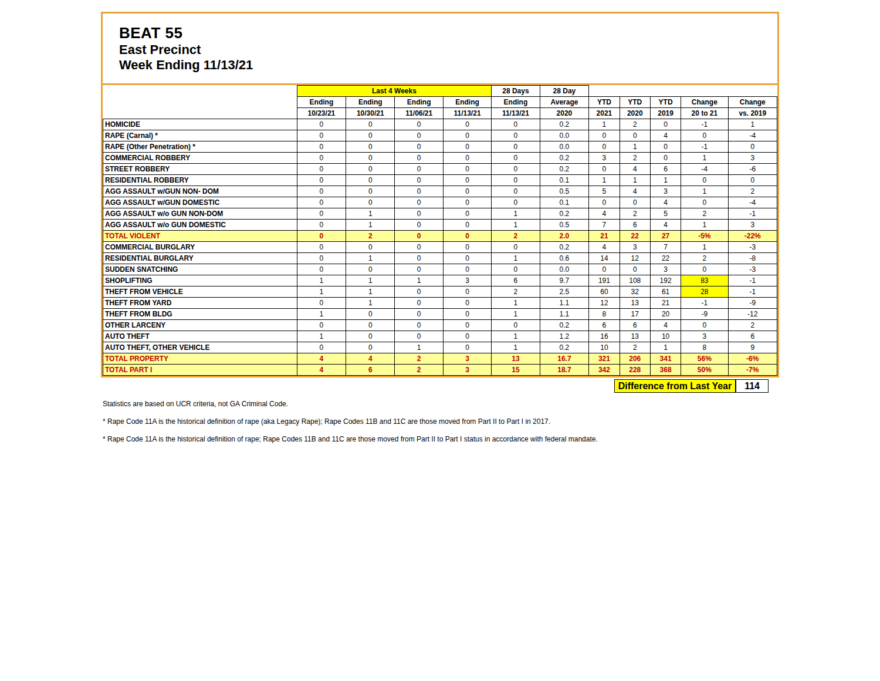BEAT 55
East Precinct
Week Ending 11/13/21
| | Last 4 Weeks | 28 Days | 28 Day | | | | | |
| --- | --- | --- | --- | --- | --- | --- | --- | --- |
| | Ending | Ending | Ending | Ending | Ending | Average | YTD | YTD | YTD | Change | Change |
| | 10/23/21 | 10/30/21 | 11/06/21 | 11/13/21 | 11/13/21 | 2020 | 2021 | 2020 | 2019 | 20 to 21 | vs. 2019 |
| HOMICIDE | 0 | 0 | 0 | 0 | 0 | 0.2 | 1 | 2 | 0 | -1 | 1 |
| RAPE (Carnal) * | 0 | 0 | 0 | 0 | 0 | 0.0 | 0 | 0 | 4 | 0 | -4 |
| RAPE (Other Penetration) * | 0 | 0 | 0 | 0 | 0 | 0.0 | 0 | 1 | 0 | -1 | 0 |
| COMMERCIAL ROBBERY | 0 | 0 | 0 | 0 | 0 | 0.2 | 3 | 2 | 0 | 1 | 3 |
| STREET ROBBERY | 0 | 0 | 0 | 0 | 0 | 0.2 | 0 | 4 | 6 | -4 | -6 |
| RESIDENTIAL ROBBERY | 0 | 0 | 0 | 0 | 0 | 0.1 | 1 | 1 | 1 | 0 | 0 |
| AGG ASSAULT w/GUN NON- DOM | 0 | 0 | 0 | 0 | 0 | 0.5 | 5 | 4 | 3 | 1 | 2 |
| AGG ASSAULT w/GUN DOMESTIC | 0 | 0 | 0 | 0 | 0 | 0.1 | 0 | 0 | 4 | 0 | -4 |
| AGG ASSAULT w/o GUN NON-DOM | 0 | 1 | 0 | 0 | 1 | 0.2 | 4 | 2 | 5 | 2 | -1 |
| AGG ASSAULT w/o GUN DOMESTIC | 0 | 1 | 0 | 0 | 1 | 0.5 | 7 | 6 | 4 | 1 | 3 |
| TOTAL VIOLENT | 0 | 2 | 0 | 0 | 2 | 2.0 | 21 | 22 | 27 | -5% | -22% |
| COMMERCIAL BURGLARY | 0 | 0 | 0 | 0 | 0 | 0.2 | 4 | 3 | 7 | 1 | -3 |
| RESIDENTIAL BURGLARY | 0 | 1 | 0 | 0 | 1 | 0.6 | 14 | 12 | 22 | 2 | -8 |
| SUDDEN SNATCHING | 0 | 0 | 0 | 0 | 0 | 0.0 | 0 | 0 | 3 | 0 | -3 |
| SHOPLIFTING | 1 | 1 | 1 | 3 | 6 | 9.7 | 191 | 108 | 192 | 83 | -1 |
| THEFT FROM VEHICLE | 1 | 1 | 0 | 0 | 2 | 2.5 | 60 | 32 | 61 | 28 | -1 |
| THEFT FROM YARD | 0 | 1 | 0 | 0 | 1 | 1.1 | 12 | 13 | 21 | -1 | -9 |
| THEFT FROM BLDG | 1 | 0 | 0 | 0 | 1 | 1.1 | 8 | 17 | 20 | -9 | -12 |
| OTHER LARCENY | 0 | 0 | 0 | 0 | 0 | 0.2 | 6 | 6 | 4 | 0 | 2 |
| AUTO THEFT | 1 | 0 | 0 | 0 | 1 | 1.2 | 16 | 13 | 10 | 3 | 6 |
| AUTO THEFT, OTHER VEHICLE | 0 | 0 | 1 | 0 | 1 | 0.2 | 10 | 2 | 1 | 8 | 9 |
| TOTAL PROPERTY | 4 | 4 | 2 | 3 | 13 | 16.7 | 321 | 206 | 341 | 56% | -6% |
| TOTAL PART I | 4 | 6 | 2 | 3 | 15 | 18.7 | 342 | 228 | 368 | 50% | -7% |
Difference from Last Year 114
Statistics are based on UCR criteria, not GA Criminal Code.
* Rape Code 11A is the historical definition of rape (aka Legacy Rape); Rape Codes 11B and 11C are those moved from Part II to Part I in 2017.
* Rape Code 11A is the historical definition of rape; Rape Codes 11B and 11C are those moved from Part II to Part I status in accordance with federal mandate.